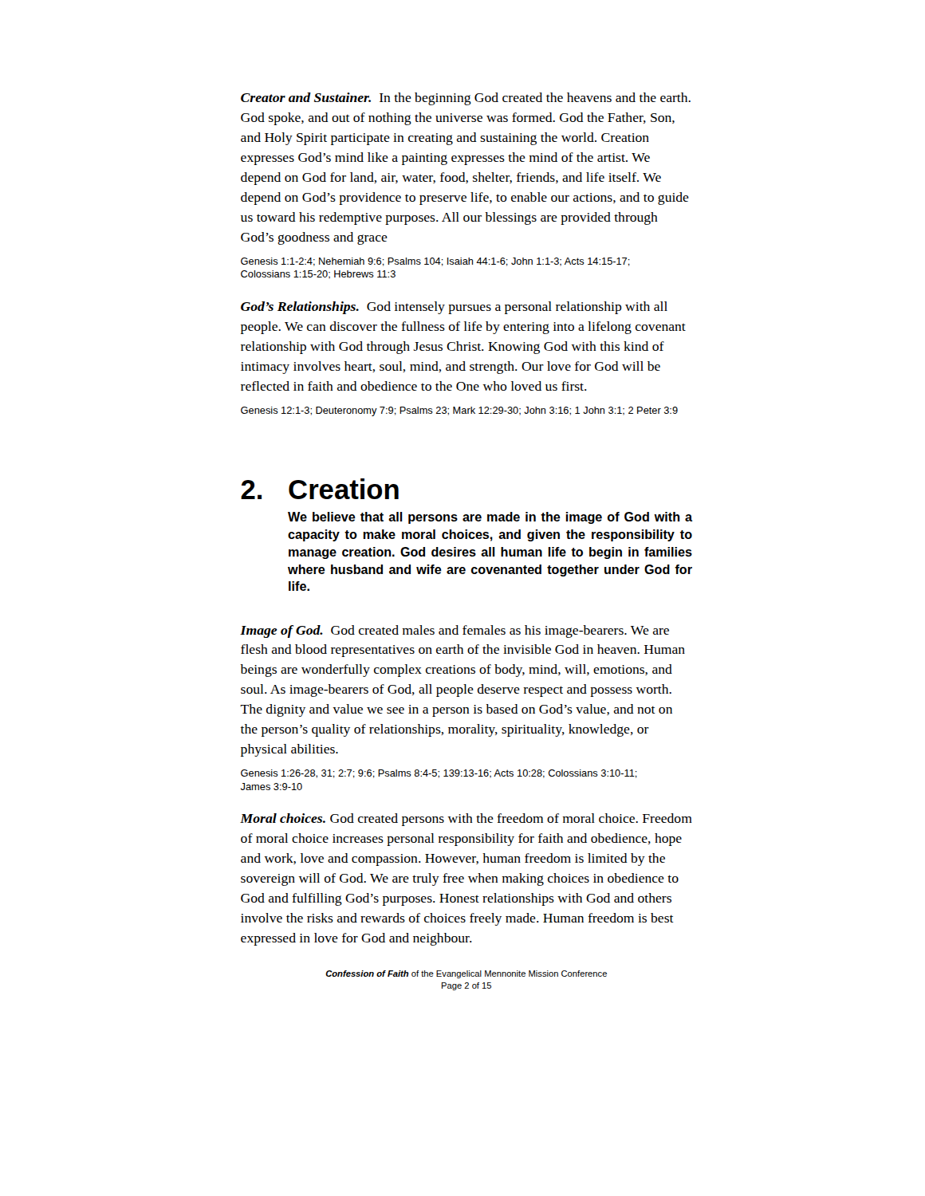Creator and Sustainer. In the beginning God created the heavens and the earth. God spoke, and out of nothing the universe was formed. God the Father, Son, and Holy Spirit participate in creating and sustaining the world. Creation expresses God’s mind like a painting expresses the mind of the artist. We depend on God for land, air, water, food, shelter, friends, and life itself. We depend on God’s providence to preserve life, to enable our actions, and to guide us toward his redemptive purposes. All our blessings are provided through God’s goodness and grace
Genesis 1:1-2:4; Nehemiah 9:6; Psalms 104; Isaiah 44:1-6; John 1:1-3; Acts 14:15-17;
Colossians 1:15-20; Hebrews 11:3
God’s Relationships. God intensely pursues a personal relationship with all people. We can discover the fullness of life by entering into a lifelong covenant relationship with God through Jesus Christ. Knowing God with this kind of intimacy involves heart, soul, mind, and strength. Our love for God will be reflected in faith and obedience to the One who loved us first.
Genesis 12:1-3; Deuteronomy 7:9; Psalms 23; Mark 12:29-30; John 3:16; 1 John 3:1; 2 Peter 3:9
2. Creation
We believe that all persons are made in the image of God with a capacity to make moral choices, and given the responsibility to manage creation. God desires all human life to begin in families where husband and wife are covenanted together under God for life.
Image of God. God created males and females as his image-bearers. We are flesh and blood representatives on earth of the invisible God in heaven. Human beings are wonderfully complex creations of body, mind, will, emotions, and soul. As image-bearers of God, all people deserve respect and possess worth. The dignity and value we see in a person is based on God’s value, and not on the person’s quality of relationships, morality, spirituality, knowledge, or physical abilities.
Genesis 1:26-28, 31; 2:7; 9:6; Psalms 8:4-5; 139:13-16; Acts 10:28; Colossians 3:10-11;
James 3:9-10
Moral choices. God created persons with the freedom of moral choice. Freedom of moral choice increases personal responsibility for faith and obedience, hope and work, love and compassion. However, human freedom is limited by the sovereign will of God. We are truly free when making choices in obedience to God and fulfilling God’s purposes. Honest relationships with God and others involve the risks and rewards of choices freely made. Human freedom is best expressed in love for God and neighbour.
Confession of Faith of the Evangelical Mennonite Mission Conference
Page 2 of 15